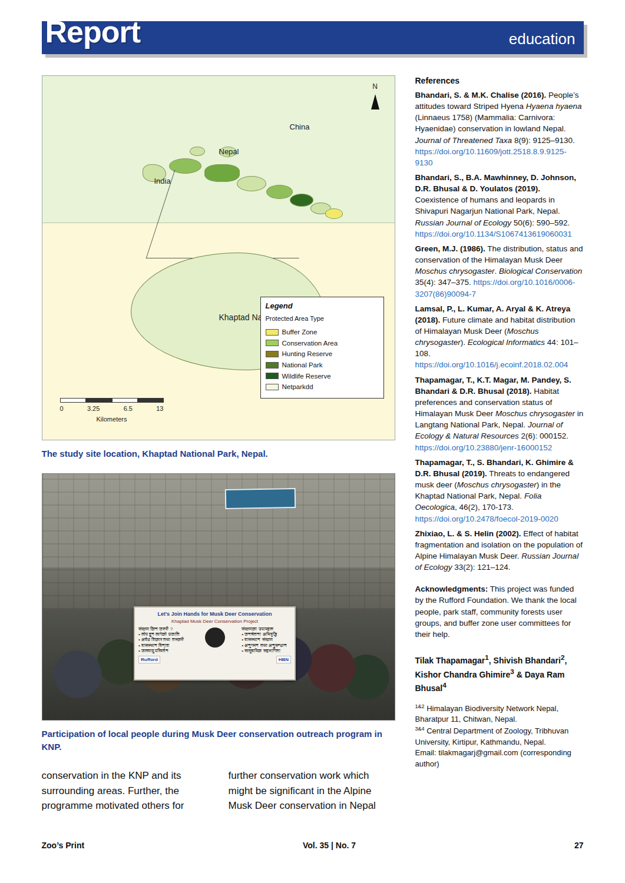Report
education
N
China Nepal India
Khaptad National Park
Legend
Protected Area Type
Buffer Zone
Conservation Area
Hunting Reserve
National Park
Wildlife Reserve
Netparkdd
03.256.513
Kilometers
The study site location, Khaptad National Park, Nepal.
Let's Join Hands for Musk Deer Conservation
Khaptad Musk Deer Conservation Project
संरक्षण किन जरुरी ?
• लोप हुन लागेको प्रजाति
• अवैध शिकार तथा तस्करी
• वासस्थान विनाश
• जलवायु परिवर्तन
संरक्षणका उपायहरू
• जनचेतना अभिवृद्धि
• वासस्थान संरक्षण
• अनुगमन तथा अनुसन्धान
• सामुदायिक सहभागिता
Rufford HBN
Participation of local people during Musk Deer conservation outreach program in KNP.
conservation in the KNP and its surrounding areas. Further, the programme motivated others for
further conservation work which might be significant in the Alpine Musk Deer conservation in Nepal
References
Bhandari, S. & M.K. Chalise (2016). People’s attitudes toward Striped Hyena Hyaena hyaena (Linnaeus 1758) (Mammalia: Carnivora: Hyaenidae) conservation in lowland Nepal. Journal of Threatened Taxa 8(9): 9125–9130. https://doi.org/10.11609/jott.2518.8.9.9125-9130
Bhandari, S., B.A. Mawhinney, D. Johnson, D.R. Bhusal & D. Youlatos (2019). Coexistence of humans and leopards in Shivapuri Nagarjun National Park, Nepal. Russian Journal of Ecology 50(6): 590–592. https://doi.org/10.1134/S1067413619060031
Green, M.J. (1986). The distribution, status and conservation of the Himalayan Musk Deer Moschus chrysogaster. Biological Conservation 35(4): 347–375. https://doi.org/10.1016/0006-3207(86)90094-7
Lamsal, P., L. Kumar, A. Aryal & K. Atreya (2018). Future climate and habitat distribution of Himalayan Musk Deer (Moschus chrysogaster). Ecological Informatics 44: 101–108. https://doi.org/10.1016/j.ecoinf.2018.02.004
Thapamagar, T., K.T. Magar, M. Pandey, S. Bhandari & D.R. Bhusal (2018). Habitat preferences and conservation status of Himalayan Musk Deer Moschus chrysogaster in Langtang National Park, Nepal. Journal of Ecology & Natural Resources 2(6): 000152. https://doi.org/10.23880/jenr-16000152
Thapamagar, T., S. Bhandari, K. Ghimire & D.R. Bhusal (2019). Threats to endangered musk deer (Moschus chrysogaster) in the Khaptad National Park, Nepal. Folia Oecologica, 46(2), 170-173. https://doi.org/10.2478/foecol-2019-0020
Zhixiao, L. & S. Helin (2002). Effect of habitat fragmentation and isolation on the population of Alpine Himalayan Musk Deer. Russian Journal of Ecology 33(2): 121–124.
Acknowledgments: This project was funded by the Rufford Foundation. We thank the local people, park staff, community forests user groups, and buffer zone user committees for their help.
Tilak Thapamagar1, Shivish Bhandari2, Kishor Chandra Ghimire3 & Daya Ram Bhusal4
1&2 Himalayan Biodiversity Network Nepal, Bharatpur 11, Chitwan, Nepal.
3&4 Central Department of Zoology, Tribhuvan University, Kirtipur, Kathmandu, Nepal.
Email: tilakmagarj@gmail.com (corresponding author)
Zoo’s Print
Vol. 35 | No. 7
27